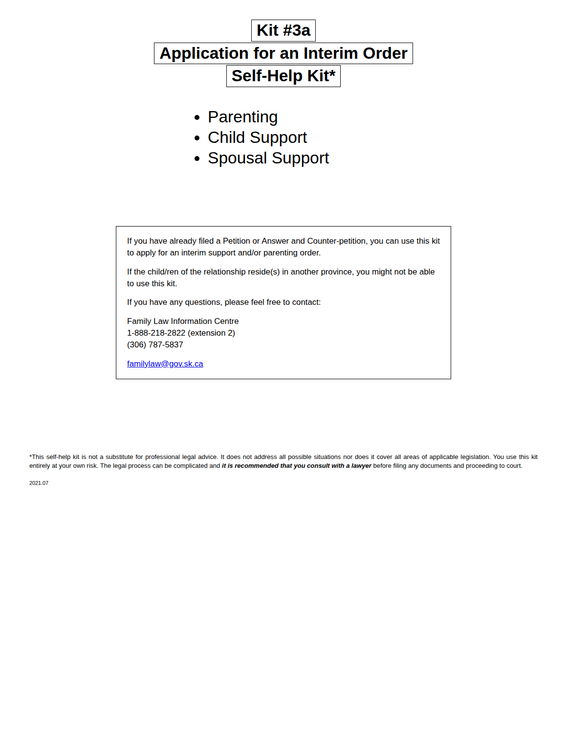Kit #3a
Application for an Interim Order
Self-Help Kit*
Parenting
Child Support
Spousal Support
If you have already filed a Petition or Answer and Counter-petition, you can use this kit to apply for an interim support and/or parenting order.
If the child/ren of the relationship reside(s) in another province, you might not be able to use this kit.
If you have any questions, please feel free to contact:
Family Law Information Centre 1-888-218-2822 (extension 2) (306) 787-5837
familylaw@gov.sk.ca
*This self-help kit is not a substitute for professional legal advice. It does not address all possible situations nor does it cover all areas of applicable legislation. You use this kit entirely at your own risk. The legal process can be complicated and it is recommended that you consult with a lawyer before filing any documents and proceeding to court.
2021.07